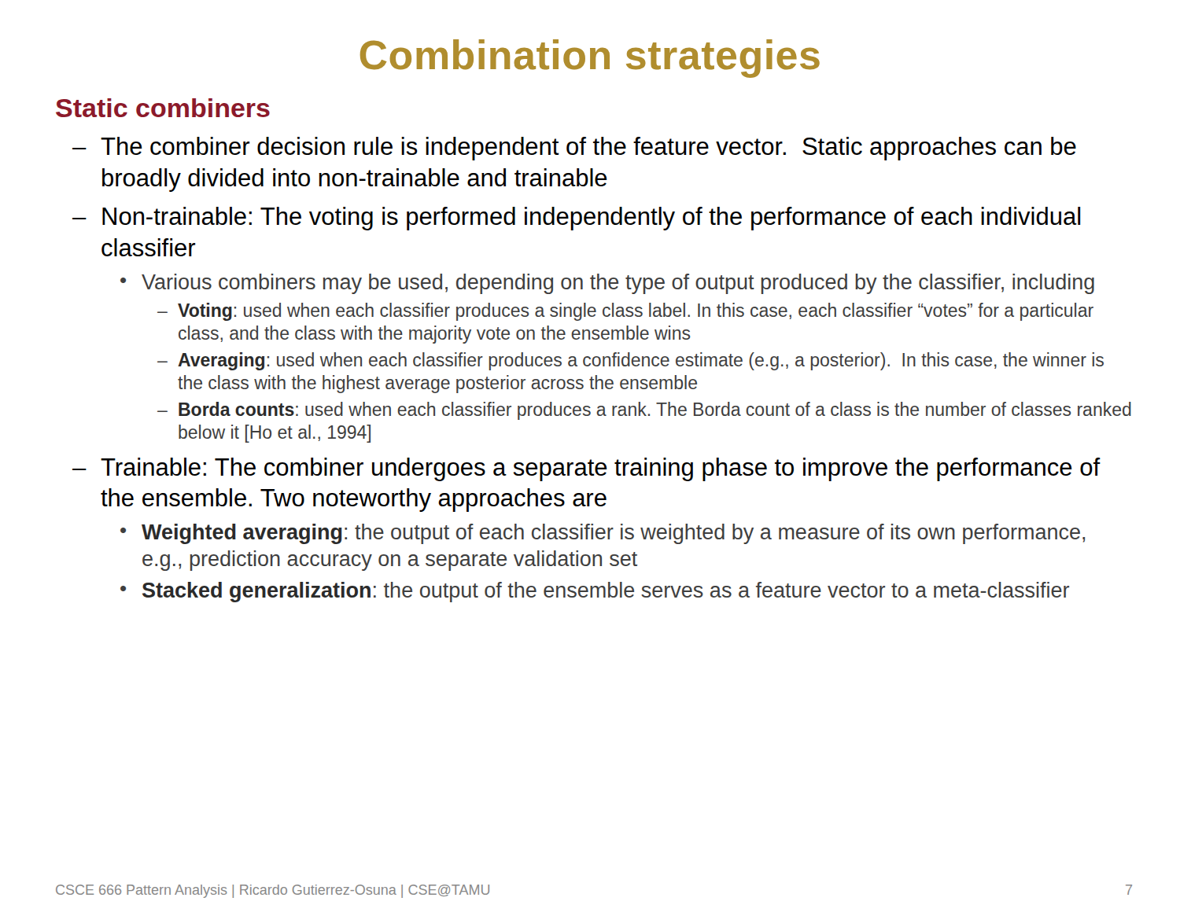Combination strategies
Static combiners
The combiner decision rule is independent of the feature vector. Static approaches can be broadly divided into non-trainable and trainable
Non-trainable: The voting is performed independently of the performance of each individual classifier
Various combiners may be used, depending on the type of output produced by the classifier, including
Voting: used when each classifier produces a single class label. In this case, each classifier “votes” for a particular class, and the class with the majority vote on the ensemble wins
Averaging: used when each classifier produces a confidence estimate (e.g., a posterior). In this case, the winner is the class with the highest average posterior across the ensemble
Borda counts: used when each classifier produces a rank. The Borda count of a class is the number of classes ranked below it [Ho et al., 1994]
Trainable: The combiner undergoes a separate training phase to improve the performance of the ensemble. Two noteworthy approaches are
Weighted averaging: the output of each classifier is weighted by a measure of its own performance, e.g., prediction accuracy on a separate validation set
Stacked generalization: the output of the ensemble serves as a feature vector to a meta-classifier
CSCE 666 Pattern Analysis | Ricardo Gutierrez-Osuna | CSE@TAMU 7